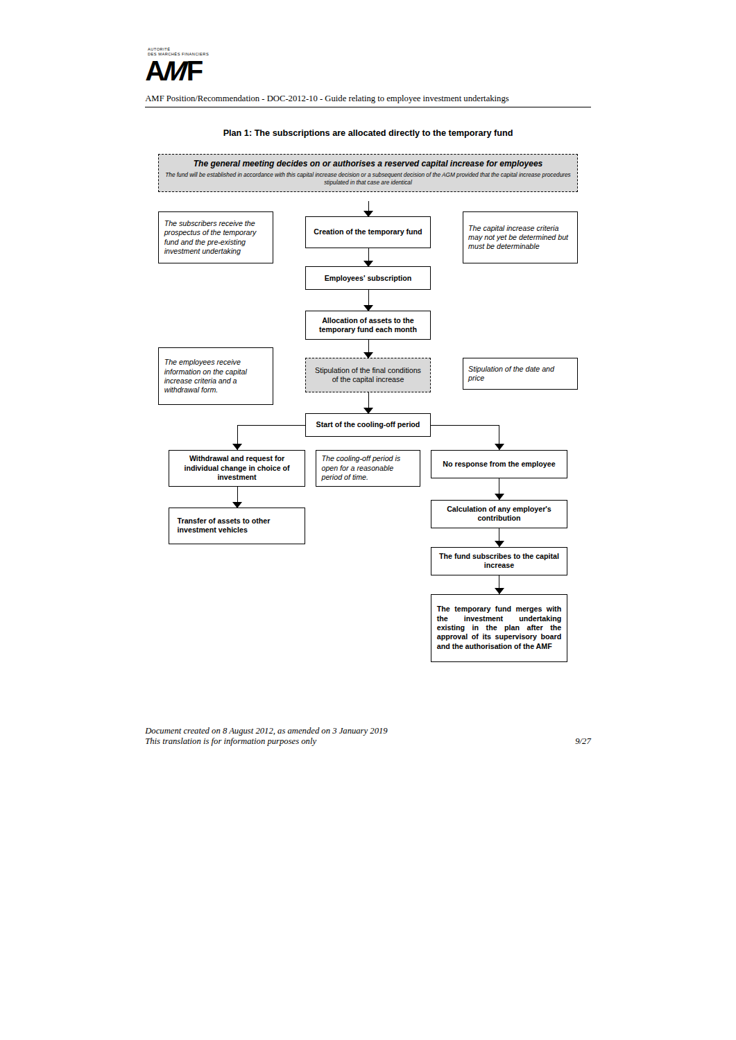AUTORITÉ
DES MARCHÉS FINANCIERS
AMF
AMF Position/Recommendation - DOC-2012-10 - Guide relating to employee investment undertakings
Plan 1: The subscriptions are allocated directly to the temporary fund
The general meeting decides on or authorises a reserved capital increase for employees
The fund will be established in accordance with this capital increase decision or a subsequent decision of the AGM provided that the capital increase procedures stipulated in that case are identical
The subscribers receive the prospectus of the temporary fund and the pre-existing investment undertaking
The capital increase criteria may not yet be determined but must be determinable
Creation of the temporary fund
Employees' subscription
Allocation of assets to the temporary fund each month
The employees receive information on the capital increase criteria and a withdrawal form.
Stipulation of the date and price
Stipulation of the final conditions of the capital increase
Start of the cooling-off period
Withdrawal and request for individual change in choice of investment
The cooling-off period is open for a reasonable period of time.
No response from the employee
Transfer of assets to other investment vehicles
Calculation of any employer's contribution
The fund subscribes to the capital increase
The temporary fund merges with the investment undertaking existing in the plan after the approval of its supervisory board and the authorisation of the AMF
Document created on 8 August 2012, as amended on 3 January 2019
This translation is for information purposes only 9/27